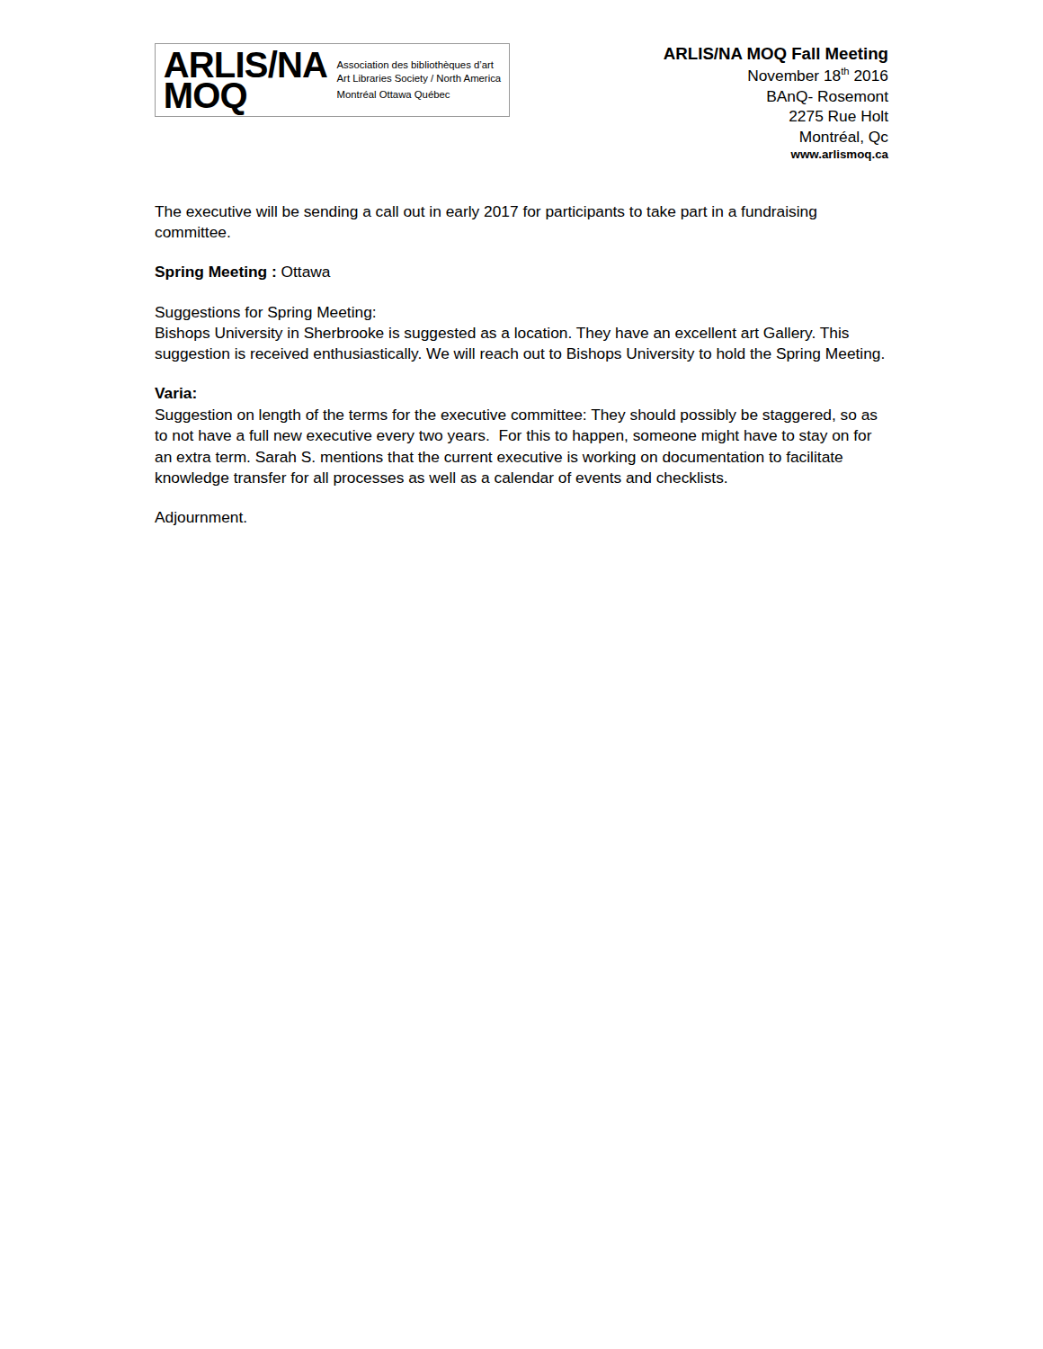ARLIS/NA MOQ
Association des bibliothèques d’art
Art Libraries Society / North America Montréal Ottawa Québec
ARLIS/NA MOQ Fall Meeting
November 18th 2016
BAnQ- Rosemont
2275 Rue Holt
Montréal, Qc
www.arlismoq.ca
The executive will be sending a call out in early 2017 for participants to take part in a fundraising committee.
Spring Meeting :
Ottawa
Suggestions for Spring Meeting:
Bishops University in Sherbrooke is suggested as a location. They have an excellent art Gallery. This suggestion is received enthusiastically. We will reach out to Bishops University to hold the Spring Meeting.
Varia:
Suggestion on length of the terms for the executive committee: They should possibly be staggered, so as to not have a full new executive every two years. For this to happen, someone might have to stay on for an extra term. Sarah S. mentions that the current executive is working on documentation to facilitate knowledge transfer for all processes as well as a calendar of events and checklists.
Adjournment.